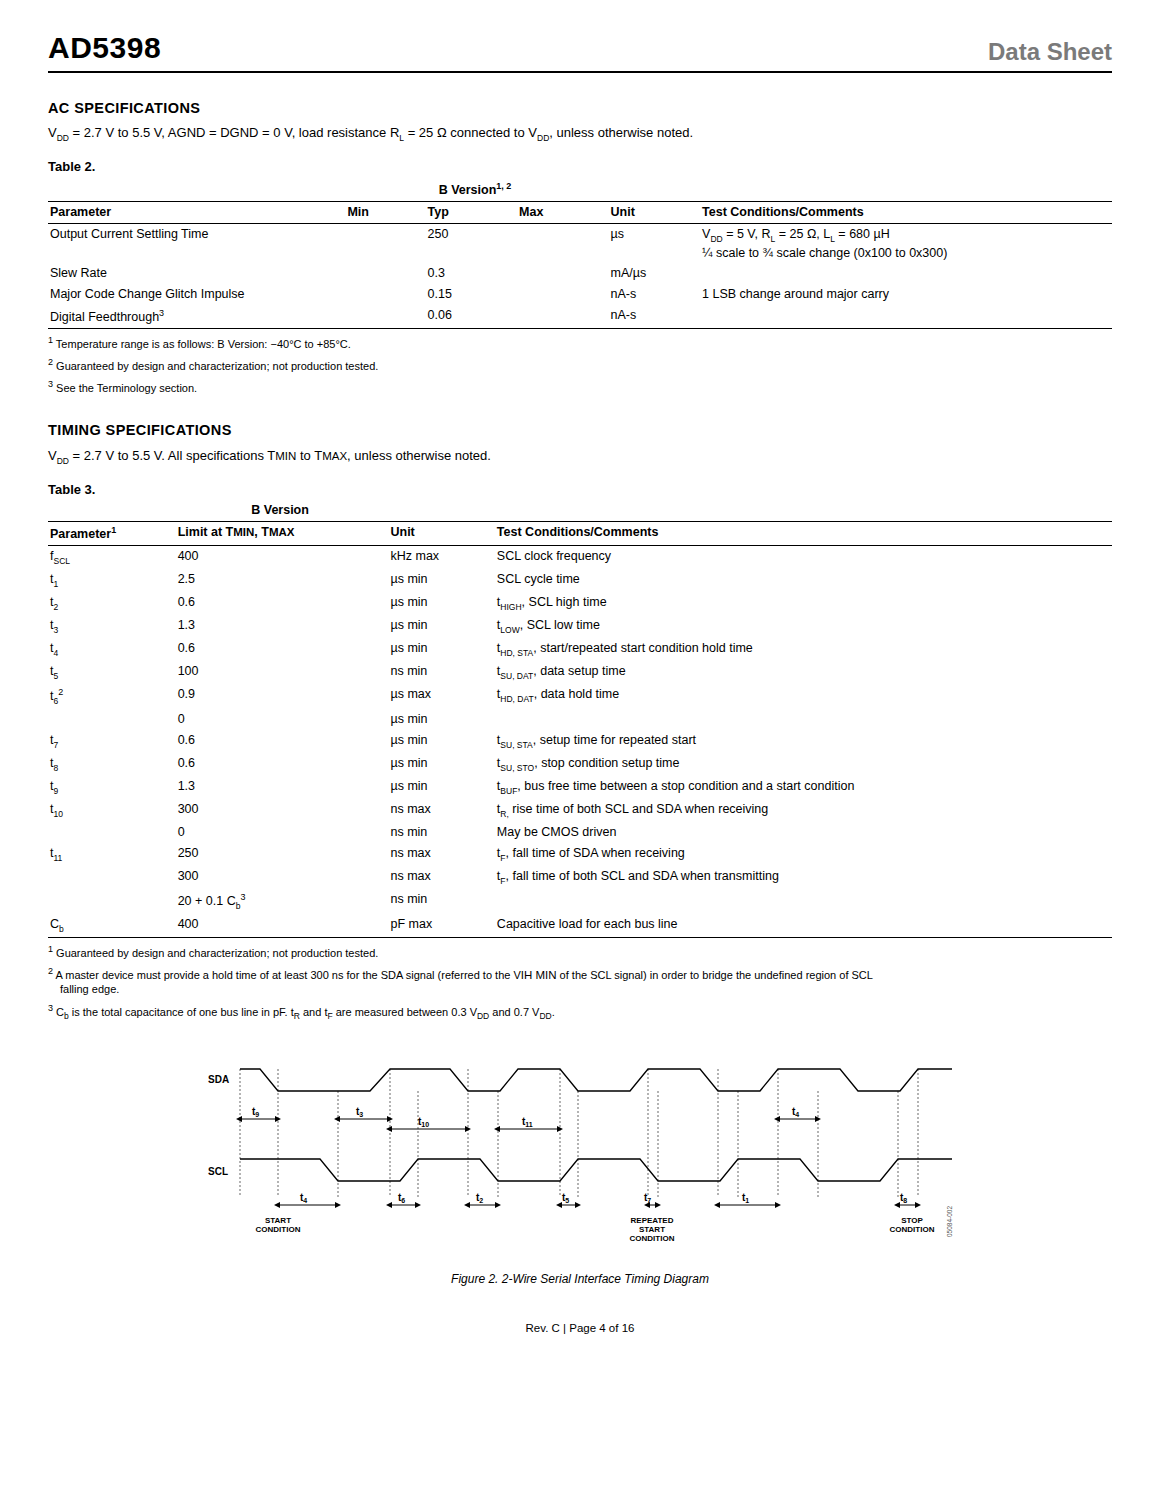AD5398
Data Sheet
AC SPECIFICATIONS
VDD = 2.7 V to 5.5 V, AGND = DGND = 0 V, load resistance RL = 25 Ω connected to VDD, unless otherwise noted.
Table 2.
| | B Version 1, 2 | | |
| --- | --- | --- | --- |
| Parameter | Min | Typ | Max | Unit | Test Conditions/Comments |
| Output Current Settling Time | | 250 | | µs | V DD = 5 V, R L = 25 Ω, L L = 680 µH ¼ scale to ¾ scale change (0x100 to 0x300) |
| Slew Rate | | 0.3 | | mA/µs | |
| Major Code Change Glitch Impulse | | 0.15 | | nA-s | 1 LSB change around major carry |
| Digital Feedthrough 3 | | 0.06 | | nA-s | |
1 Temperature range is as follows: B Version: −40°C to +85°C.
2 Guaranteed by design and characterization; not production tested.
3 See the Terminology section.
TIMING SPECIFICATIONS
VDD = 2.7 V to 5.5 V. All specifications TMIN to TMAX, unless otherwise noted.
Table 3.
| | B Version | | |
| --- | --- | --- | --- |
| Parameter 1 | Limit at T MIN , T MAX | Unit | Test Conditions/Comments |
| f SCL | 400 | kHz max | SCL clock frequency |
| t 1 | 2.5 | µs min | SCL cycle time |
| t 2 | 0.6 | µs min | t HIGH , SCL high time |
| t 3 | 1.3 | µs min | t LOW , SCL low time |
| t 4 | 0.6 | µs min | t HD, STA , start/repeated start condition hold time |
| t 5 | 100 | ns min | t SU, DAT , data setup time |
| t 6 2 | 0.9 | µs max | t HD, DAT , data hold time |
| | 0 | µs min | |
| t 7 | 0.6 | µs min | t SU, STA , setup time for repeated start |
| t 8 | 0.6 | µs min | t SU, STO , stop condition setup time |
| t 9 | 1.3 | µs min | t BUF , bus free time between a stop condition and a start condition |
| t 10 | 300 | ns max | t R, rise time of both SCL and SDA when receiving |
| | 0 | ns min | May be CMOS driven |
| t 11 | 250 | ns max | t F , fall time of SDA when receiving |
| | 300 | ns max | t F , fall time of both SCL and SDA when transmitting |
| | 20 + 0.1 C b 3 | ns min | |
| C b | 400 | pF max | Capacitive load for each bus line |
1 Guaranteed by design and characterization; not production tested.
2 A master device must provide a hold time of at least 300 ns for the SDA signal (referred to the VIH MIN of the SCL signal) in order to bridge the undefined region of SCL falling edge.
3 Cb is the total capacitance of one bus line in pF. tR and tF are measured between 0.3 VDD and 0.7 VDD.
SDA SCL t9 t3 t10 t11 t4 t4 t6 t2 t5 t7 t1 t8 START CONDITION REPEATED START CONDITION STOP CONDITION 05084-002
Figure 2. 2-Wire Serial Interface Timing Diagram
Rev. C | Page 4 of 16